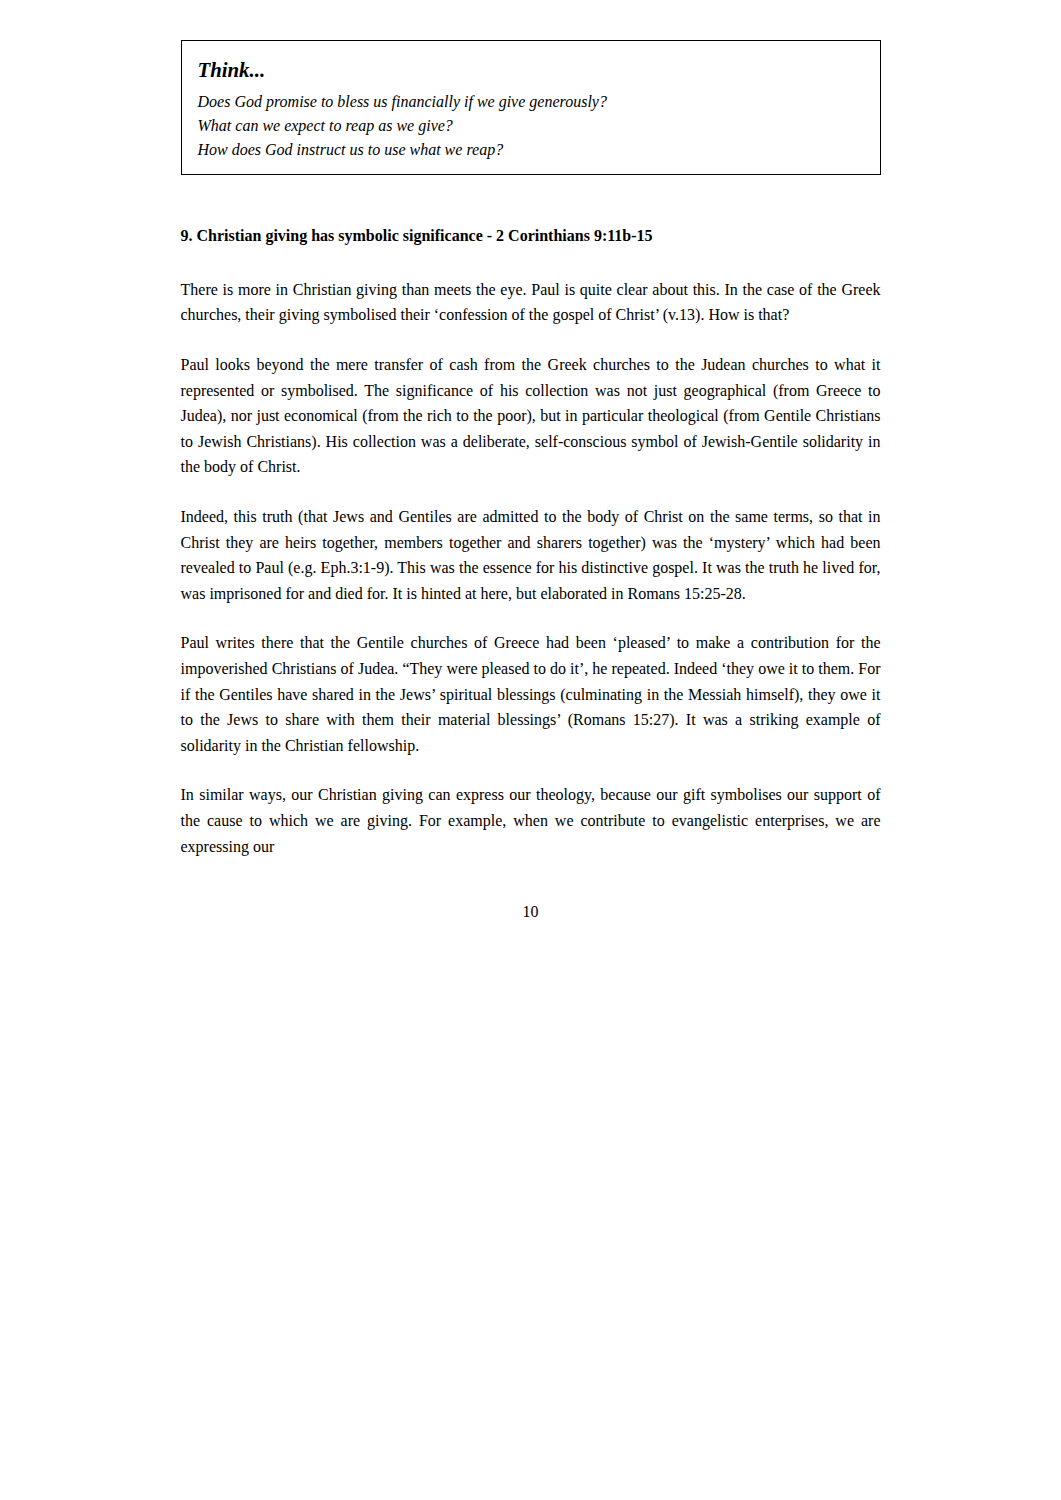Think...
Does God promise to bless us financially if we give generously?
What can we expect to reap as we give?
How does God instruct us to use what we reap?
9. Christian giving has symbolic significance - 2 Corinthians 9:11b-15
There is more in Christian giving than meets the eye. Paul is quite clear about this. In the case of the Greek churches, their giving symbolised their ‘confession of the gospel of Christ’ (v.13). How is that?
Paul looks beyond the mere transfer of cash from the Greek churches to the Judean churches to what it represented or symbolised. The significance of his collection was not just geographical (from Greece to Judea), nor just economical (from the rich to the poor), but in particular theological (from Gentile Christians to Jewish Christians). His collection was a deliberate, self-conscious symbol of Jewish-Gentile solidarity in the body of Christ.
Indeed, this truth (that Jews and Gentiles are admitted to the body of Christ on the same terms, so that in Christ they are heirs together, members together and sharers together) was the ‘mystery’ which had been revealed to Paul (e.g. Eph.3:1-9). This was the essence for his distinctive gospel. It was the truth he lived for, was imprisoned for and died for. It is hinted at here, but elaborated in Romans 15:25-28.
Paul writes there that the Gentile churches of Greece had been ‘pleased’ to make a contribution for the impoverished Christians of Judea. “They were pleased to do it’, he repeated. Indeed ‘they owe it to them. For if the Gentiles have shared in the Jews’ spiritual blessings (culminating in the Messiah himself), they owe it to the Jews to share with them their material blessings’ (Romans 15:27). It was a striking example of solidarity in the Christian fellowship.
In similar ways, our Christian giving can express our theology, because our gift symbolises our support of the cause to which we are giving. For example, when we contribute to evangelistic enterprises, we are expressing our
10